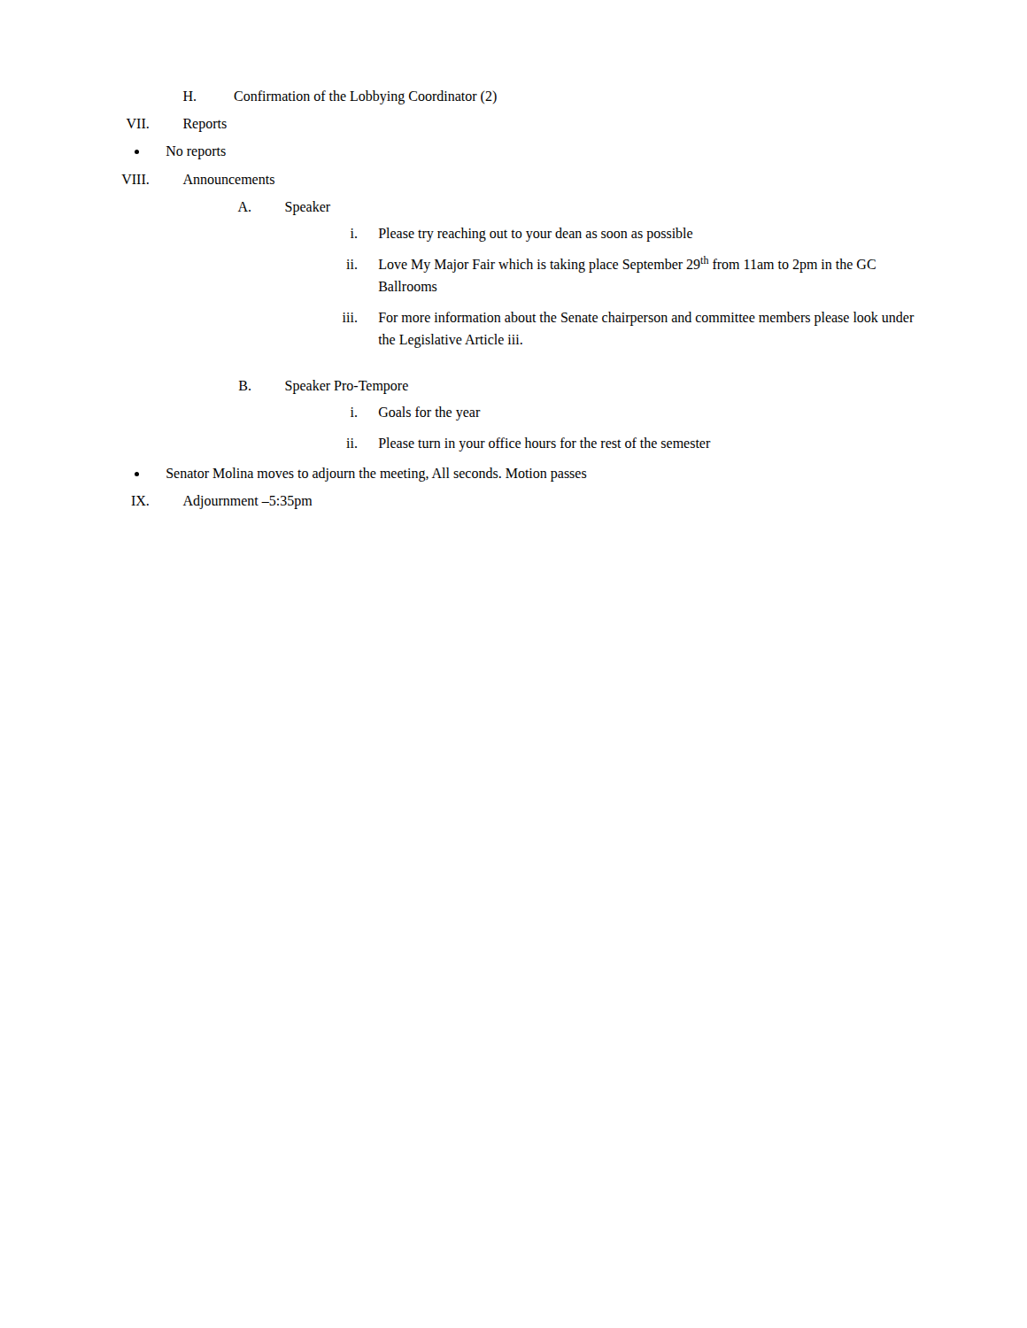H. Confirmation of the Lobbying Coordinator (2)
Reports
No reports
Announcements
Speaker
Please try reaching out to your dean as soon as possible
Love My Major Fair which is taking place September 29th from 11am to 2pm in the GC Ballrooms
For more information about the Senate chairperson and committee members please look under the Legislative Article iii.
Speaker Pro-Tempore
Goals for the year
Please turn in your office hours for the rest of the semester
Senator Molina moves to adjourn the meeting, All seconds. Motion passes
Adjournment –5:35pm